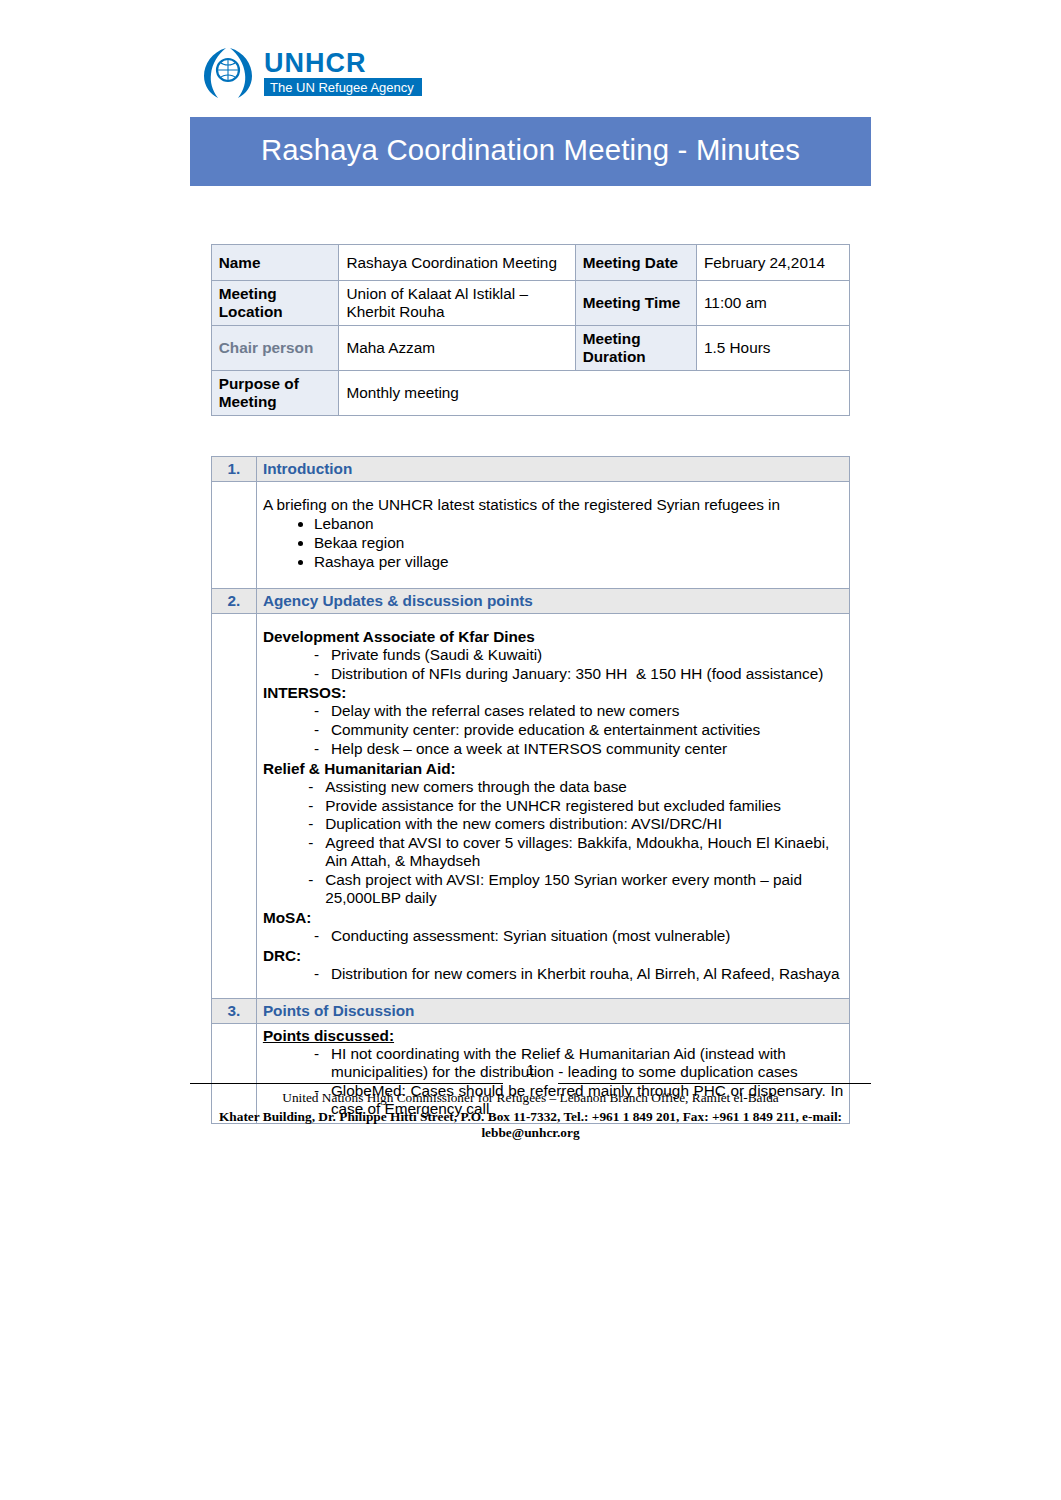UNHCR The UN Refugee Agency
Rashaya Coordination Meeting - Minutes
| Name | Rashaya Coordination Meeting | Meeting Date | February 24,2014 |
| Meeting Location | Union of Kalaat Al Istiklal – Kherbit Rouha | Meeting Time | 11:00 am |
| Chair person | Maha Azzam | Meeting Duration | 1.5 Hours |
| Purpose of Meeting | Monthly meeting |
| 1. | Introduction |
| | A briefing on the UNHCR latest statistics of the registered Syrian refugees in Lebanon Bekaa region Rashaya per village |
| 2. | Agency Updates & discussion points |
| | Development Associate of Kfar Dines Private funds (Saudi & Kuwaiti) Distribution of NFIs during January: 350 HH & 150 HH (food assistance) INTERSOS: Delay with the referral cases related to new comers Community center: provide education & entertainment activities Help desk – once a week at INTERSOS community center Relief & Humanitarian Aid: Assisting new comers through the data base Provide assistance for the UNHCR registered but excluded families Duplication with the new comers distribution: AVSI/DRC/HI Agreed that AVSI to cover 5 villages: Bakkifa, Mdoukha, Houch El Kinaebi, Ain Attah, & Mhaydseh Cash project with AVSI: Employ 150 Syrian worker every month – paid 25,000LBP daily MoSA: Conducting assessment: Syrian situation (most vulnerable) DRC: Distribution for new comers in Kherbit rouha, Al Birreh, Al Rafeed, Rashaya |
| 3. | Points of Discussion |
| | Points discussed: HI not coordinating with the Relief & Humanitarian Aid (instead with municipalities) for the distribution - leading to some duplication cases GlobeMed: Cases should be referred mainly through PHC or dispensary. In case of Emergency call |
1
United Nations High Commissioner for Refugees – Lebanon Branch Office, Ramlet el-Baida
Khater Building, Dr. Philippe Hitti Street, P.O. Box 11-7332, Tel.: +961 1 849 201, Fax: +961 1 849 211, e-mail: lebbe@unhcr.org